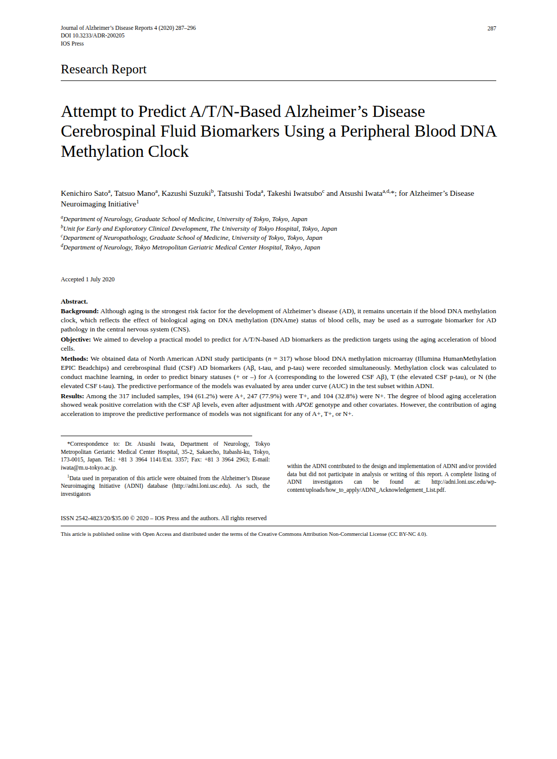Journal of Alzheimer’s Disease Reports 4 (2020) 287–296
DOI 10.3233/ADR-200205
IOS Press
287
Research Report
Attempt to Predict A/T/N-Based Alzheimer’s Disease Cerebrospinal Fluid Biomarkers Using a Peripheral Blood DNA Methylation Clock
Kenichiro Satoa, Tatsuo Manoa, Kazushi Suzukib, Tatsushi Todaa, Takeshi Iwatsuboc and Atsushi Iwataa,d,*; for Alzheimer’s Disease Neuroimaging Initiative1
aDepartment of Neurology, Graduate School of Medicine, University of Tokyo, Tokyo, Japan
bUnit for Early and Exploratory Clinical Development, The University of Tokyo Hospital, Tokyo, Japan
cDepartment of Neuropathology, Graduate School of Medicine, University of Tokyo, Tokyo, Japan
dDepartment of Neurology, Tokyo Metropolitan Geriatric Medical Center Hospital, Tokyo, Japan
Accepted 1 July 2020
Abstract.
Background: Although aging is the strongest risk factor for the development of Alzheimer’s disease (AD), it remains uncertain if the blood DNA methylation clock, which reflects the effect of biological aging on DNA methylation (DNAme) status of blood cells, may be used as a surrogate biomarker for AD pathology in the central nervous system (CNS).
Objective: We aimed to develop a practical model to predict for A/T/N-based AD biomarkers as the prediction targets using the aging acceleration of blood cells.
Methods: We obtained data of North American ADNI study participants (n = 317) whose blood DNA methylation microarray (Illumina HumanMethylation EPIC Beadchips) and cerebrospinal fluid (CSF) AD biomarkers (Aβ, t-tau, and p-tau) were recorded simultaneously. Methylation clock was calculated to conduct machine learning, in order to predict binary statuses (+ or –) for A (corresponding to the lowered CSF Aβ), T (the elevated CSF p-tau), or N (the elevated CSF t-tau). The predictive performance of the models was evaluated by area under curve (AUC) in the test subset within ADNI.
Results: Among the 317 included samples, 194 (61.2%) were A+, 247 (77.9%) were T+, and 104 (32.8%) were N+. The degree of blood aging acceleration showed weak positive correlation with the CSF Aβ levels, even after adjustment with APOE genotype and other covariates. However, the contribution of aging acceleration to improve the predictive performance of models was not significant for any of A+, T+, or N+.
*Correspondence to: Dr. Atsushi Iwata, Department of Neurology, Tokyo Metropolitan Geriatric Medical Center Hospital, 35-2, Sakaecho, Itabashi-ku, Tokyo, 173-0015, Japan. Tel.: +81 3 3964 1141/Ext. 3357; Fax: +81 3 3964 2963; E-mail: iwata@m.u-tokyo.ac.jp.
1Data used in preparation of this article were obtained from the Alzheimer’s Disease Neuroimaging Initiative (ADNI) database (http://adni.loni.usc.edu). As such, the investigators
within the ADNI contributed to the design and implementation of ADNI and/or provided data but did not participate in analysis or writing of this report. A complete listing of ADNI investigators can be found at: http://adni.loni.usc.edu/wp-content/uploads/how_to_apply/ADNI_Acknowledgement_List.pdf.
ISSN 2542-4823/20/$35.00 © 2020 – IOS Press and the authors. All rights reserved
This article is published online with Open Access and distributed under the terms of the Creative Commons Attribution Non-Commercial License (CC BY-NC 4.0).